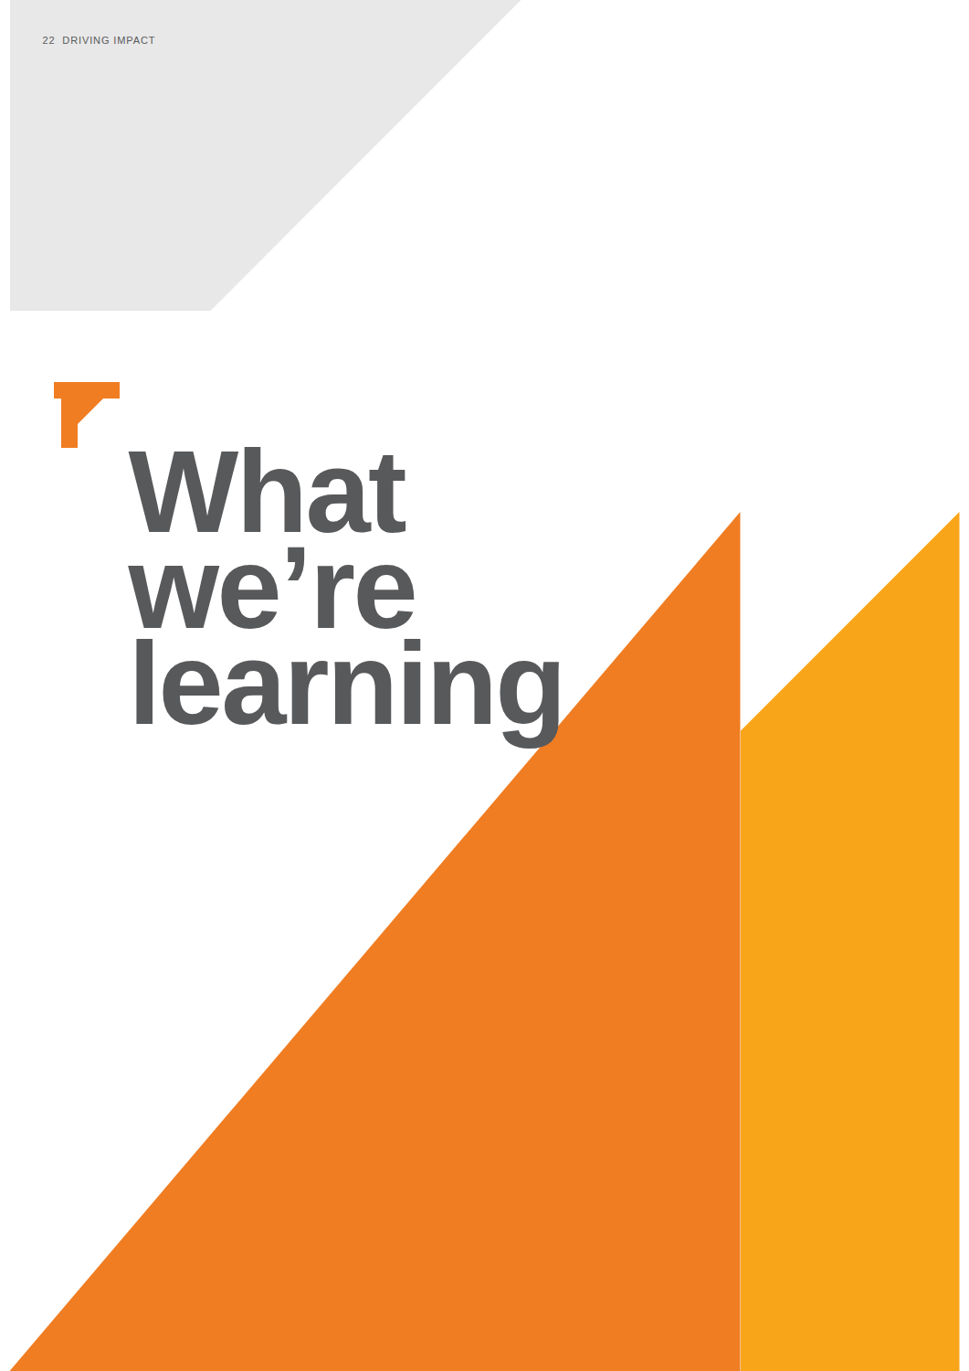22 DRIVING IMPACT
What we’re learning